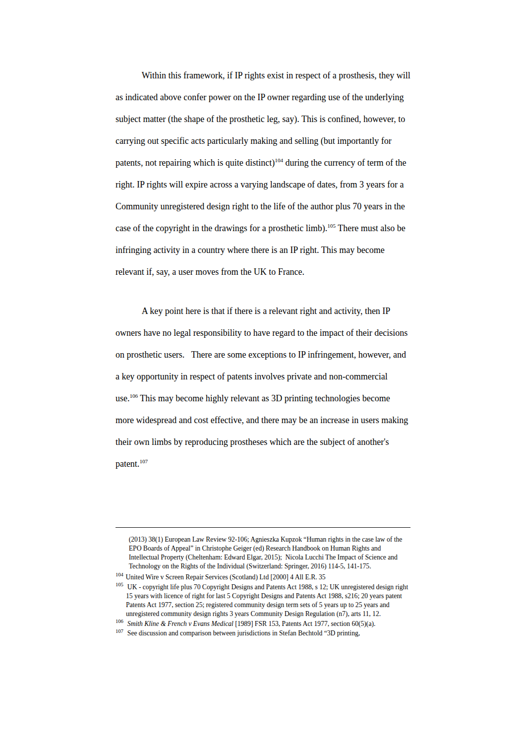Within this framework, if IP rights exist in respect of a prosthesis, they will as indicated above confer power on the IP owner regarding use of the underlying subject matter (the shape of the prosthetic leg, say). This is confined, however, to carrying out specific acts particularly making and selling (but importantly for patents, not repairing which is quite distinct)104 during the currency of term of the right. IP rights will expire across a varying landscape of dates, from 3 years for a Community unregistered design right to the life of the author plus 70 years in the case of the copyright in the drawings for a prosthetic limb).105 There must also be infringing activity in a country where there is an IP right. This may become relevant if, say, a user moves from the UK to France.
A key point here is that if there is a relevant right and activity, then IP owners have no legal responsibility to have regard to the impact of their decisions on prosthetic users. There are some exceptions to IP infringement, however, and a key opportunity in respect of patents involves private and non-commercial use.106 This may become highly relevant as 3D printing technologies become more widespread and cost effective, and there may be an increase in users making their own limbs by reproducing prostheses which are the subject of another's patent.107
(2013) 38(1) European Law Review 92-106; Agnieszka Kupzok “Human rights in the case law of the EPO Boards of Appeal” in Christophe Geiger (ed) Research Handbook on Human Rights and Intellectual Property (Cheltenham: Edward Elgar, 2015); Nicola Lucchi The Impact of Science and Technology on the Rights of the Individual (Switzerland: Springer, 2016) 114-5, 141-175.
104 United Wire v Screen Repair Services (Scotland) Ltd [2000] 4 All E.R. 35
105 UK - copyright life plus 70 Copyright Designs and Patents Act 1988, s 12; UK unregistered design right 15 years with licence of right for last 5 Copyright Designs and Patents Act 1988, s216; 20 years patent Patents Act 1977, section 25; registered community design term sets of 5 years up to 25 years and unregistered community design rights 3 years Community Design Regulation (n7), arts 11, 12.
106 Smith Kline & French v Evans Medical [1989] FSR 153, Patents Act 1977, section 60(5)(a).
107 See discussion and comparison between jurisdictions in Stefan Bechtold “3D printing,